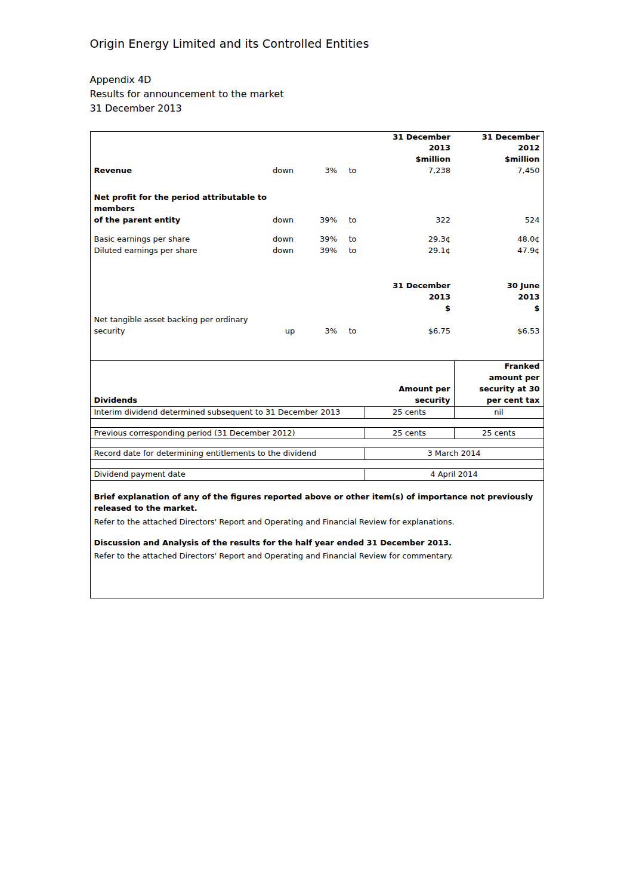Origin Energy Limited and its Controlled Entities
Appendix 4D
Results for announcement to the market
31 December 2013
| | | | | 31 December | 31 December |
| | | | | 2013 | 2012 |
| | | | | $million | $million |
| Revenue | down | 3% | to | 7,238 | 7,450 |
| Net profit for the period attributable to members | | | | | |
| of the parent entity | down | 39% | to | 322 | 524 |
| Basic earnings per share | down | 39% | to | 29.3¢ | 48.0¢ |
| Diluted earnings per share | down | 39% | to | 29.1¢ | 47.9¢ |
| | | | | 31 December | 30 June |
| | | | | 2013 | 2013 |
| | | | | $ | $ |
| Net tangible asset backing per ordinary security | up | 3% | to | $6.75 | $6.53 |
| | | Franked |
| | | amount per |
| | Amount per | security at 30 |
| Dividends | security | per cent tax |
| Interim dividend determined subsequent to 31 December 2013 | 25 cents | nil |
| Previous corresponding period (31 December 2012) | 25 cents | 25 cents |
| Record date for determining entitlements to the dividend | 3 March 2014 |
| Dividend payment date | 4 April 2014 |
Brief explanation of any of the figures reported above or other item(s) of importance not previously released to the market.
Refer to the attached Directors' Report and Operating and Financial Review for explanations.
Discussion and Analysis of the results for the half year ended 31 December 2013.
Refer to the attached Directors' Report and Operating and Financial Review for commentary.